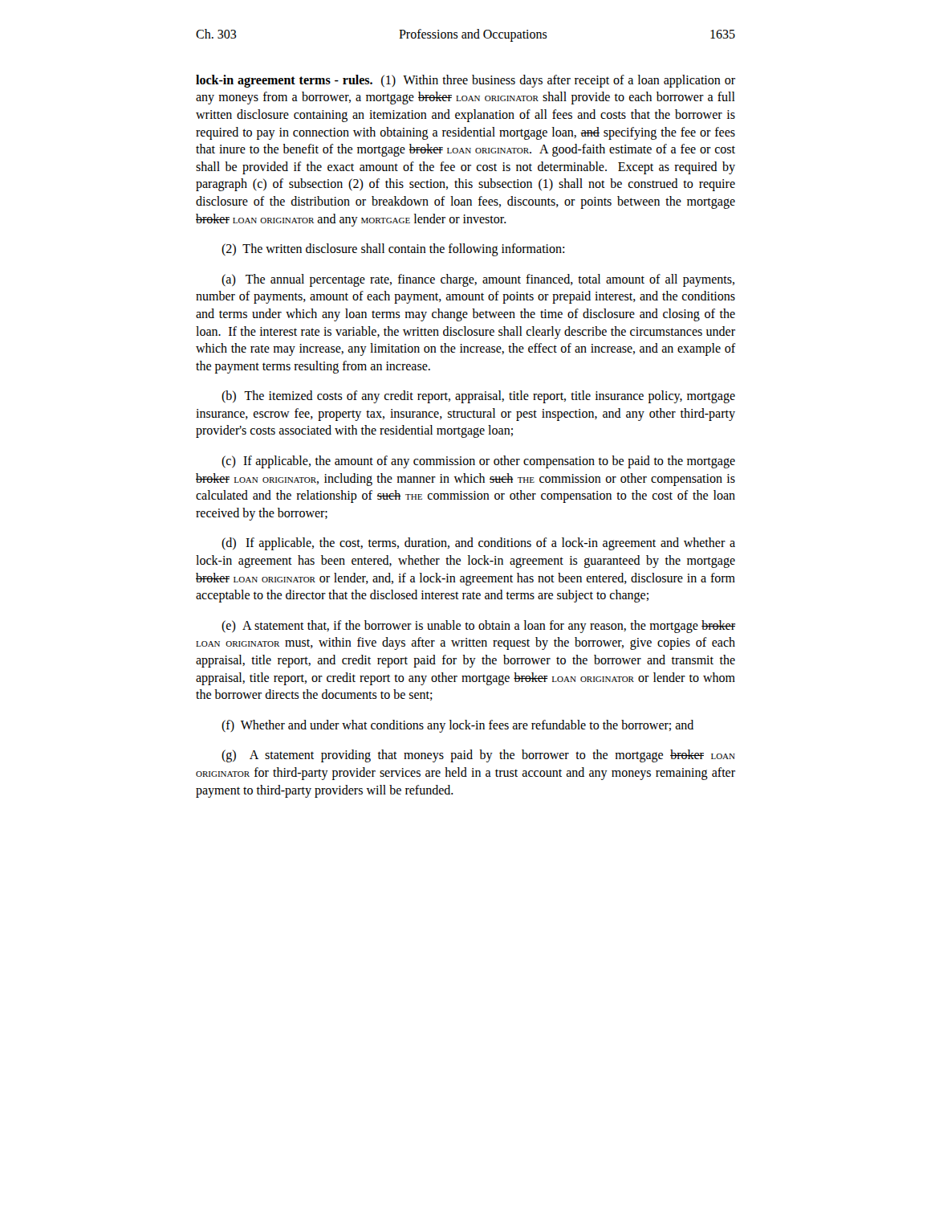Ch. 303 Professions and Occupations 1635
lock-in agreement terms - rules. (1) Within three business days after receipt of a loan application or any moneys from a borrower, a mortgage broker loan originator shall provide to each borrower a full written disclosure containing an itemization and explanation of all fees and costs that the borrower is required to pay in connection with obtaining a residential mortgage loan, and specifying the fee or fees that inure to the benefit of the mortgage broker loan originator. A good-faith estimate of a fee or cost shall be provided if the exact amount of the fee or cost is not determinable. Except as required by paragraph (c) of subsection (2) of this section, this subsection (1) shall not be construed to require disclosure of the distribution or breakdown of loan fees, discounts, or points between the mortgage broker loan originator and any mortgage lender or investor.
(2) The written disclosure shall contain the following information:
(a) The annual percentage rate, finance charge, amount financed, total amount of all payments, number of payments, amount of each payment, amount of points or prepaid interest, and the conditions and terms under which any loan terms may change between the time of disclosure and closing of the loan. If the interest rate is variable, the written disclosure shall clearly describe the circumstances under which the rate may increase, any limitation on the increase, the effect of an increase, and an example of the payment terms resulting from an increase.
(b) The itemized costs of any credit report, appraisal, title report, title insurance policy, mortgage insurance, escrow fee, property tax, insurance, structural or pest inspection, and any other third-party provider's costs associated with the residential mortgage loan;
(c) If applicable, the amount of any commission or other compensation to be paid to the mortgage broker loan originator, including the manner in which such the commission or other compensation is calculated and the relationship of such the commission or other compensation to the cost of the loan received by the borrower;
(d) If applicable, the cost, terms, duration, and conditions of a lock-in agreement and whether a lock-in agreement has been entered, whether the lock-in agreement is guaranteed by the mortgage broker loan originator or lender, and, if a lock-in agreement has not been entered, disclosure in a form acceptable to the director that the disclosed interest rate and terms are subject to change;
(e) A statement that, if the borrower is unable to obtain a loan for any reason, the mortgage broker loan originator must, within five days after a written request by the borrower, give copies of each appraisal, title report, and credit report paid for by the borrower to the borrower and transmit the appraisal, title report, or credit report to any other mortgage broker loan originator or lender to whom the borrower directs the documents to be sent;
(f) Whether and under what conditions any lock-in fees are refundable to the borrower; and
(g) A statement providing that moneys paid by the borrower to the mortgage broker loan originator for third-party provider services are held in a trust account and any moneys remaining after payment to third-party providers will be refunded.